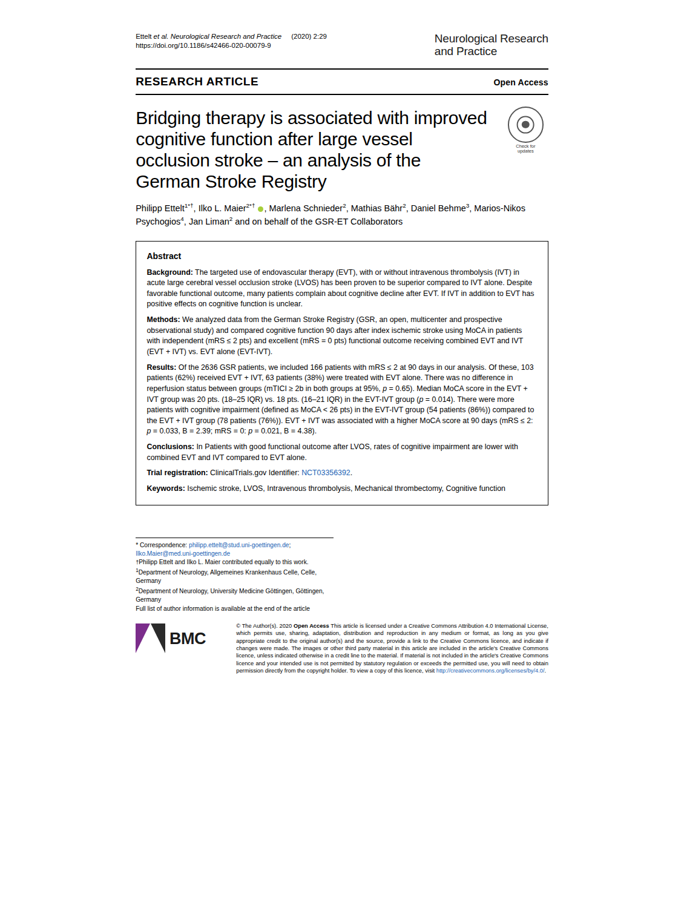Ettelt et al. Neurological Research and Practice (2020) 2:29
https://doi.org/10.1186/s42466-020-00079-9
Neurological Research and Practice
Research Article
Open Access
Check for updates
Bridging therapy is associated with improved cognitive function after large vessel occlusion stroke – an analysis of the German Stroke Registry
Philipp Ettelt1*†, Ilko L. Maier2*† , Marlena Schnieder2, Mathias Bähr2, Daniel Behme3, Marios-Nikos Psychogios4, Jan Liman2 and on behalf of the GSR-ET Collaborators
Abstract
Background: The targeted use of endovascular therapy (EVT), with or without intravenous thrombolysis (IVT) in acute large cerebral vessel occlusion stroke (LVOS) has been proven to be superior compared to IVT alone. Despite favorable functional outcome, many patients complain about cognitive decline after EVT. If IVT in addition to EVT has positive effects on cognitive function is unclear.
Methods: We analyzed data from the German Stroke Registry (GSR, an open, multicenter and prospective observational study) and compared cognitive function 90 days after index ischemic stroke using MoCA in patients with independent (mRS ≤ 2 pts) and excellent (mRS = 0 pts) functional outcome receiving combined EVT and IVT (EVT + IVT) vs. EVT alone (EVT-IVT).
Results: Of the 2636 GSR patients, we included 166 patients with mRS ≤ 2 at 90 days in our analysis. Of these, 103 patients (62%) received EVT + IVT, 63 patients (38%) were treated with EVT alone. There was no difference in reperfusion status between groups (mTICI ≥ 2b in both groups at 95%, p = 0.65). Median MoCA score in the EVT + IVT group was 20 pts. (18–25 IQR) vs. 18 pts. (16–21 IQR) in the EVT-IVT group (p = 0.014). There were more patients with cognitive impairment (defined as MoCA < 26 pts) in the EVT-IVT group (54 patients (86%)) compared to the EVT + IVT group (78 patients (76%)). EVT + IVT was associated with a higher MoCA score at 90 days (mRS ≤ 2: p = 0.033, B = 2.39; mRS = 0: p = 0.021, B = 4.38).
Conclusions: In Patients with good functional outcome after LVOS, rates of cognitive impairment are lower with combined EVT and IVT compared to EVT alone.
Trial registration: ClinicalTrials.gov Identifier: NCT03356392.
Keywords: Ischemic stroke, LVOS, Intravenous thrombolysis, Mechanical thrombectomy, Cognitive function
* Correspondence: philipp.ettelt@stud.uni-goettingen.de; Ilko.Maier@med.uni-goettingen.de
†Philipp Ettelt and Ilko L. Maier contributed equally to this work.
1Department of Neurology, Allgemeines Krankenhaus Celle, Celle, Germany
2Department of Neurology, University Medicine Göttingen, Göttingen, Germany
Full list of author information is available at the end of the article
BMC
© The Author(s). 2020 Open Access This article is licensed under a Creative Commons Attribution 4.0 International License, which permits use, sharing, adaptation, distribution and reproduction in any medium or format, as long as you give appropriate credit to the original author(s) and the source, provide a link to the Creative Commons licence, and indicate if changes were made. The images or other third party material in this article are included in the article's Creative Commons licence, unless indicated otherwise in a credit line to the material. If material is not included in the article's Creative Commons licence and your intended use is not permitted by statutory regulation or exceeds the permitted use, you will need to obtain permission directly from the copyright holder. To view a copy of this licence, visit http://creativecommons.org/licenses/by/4.0/.